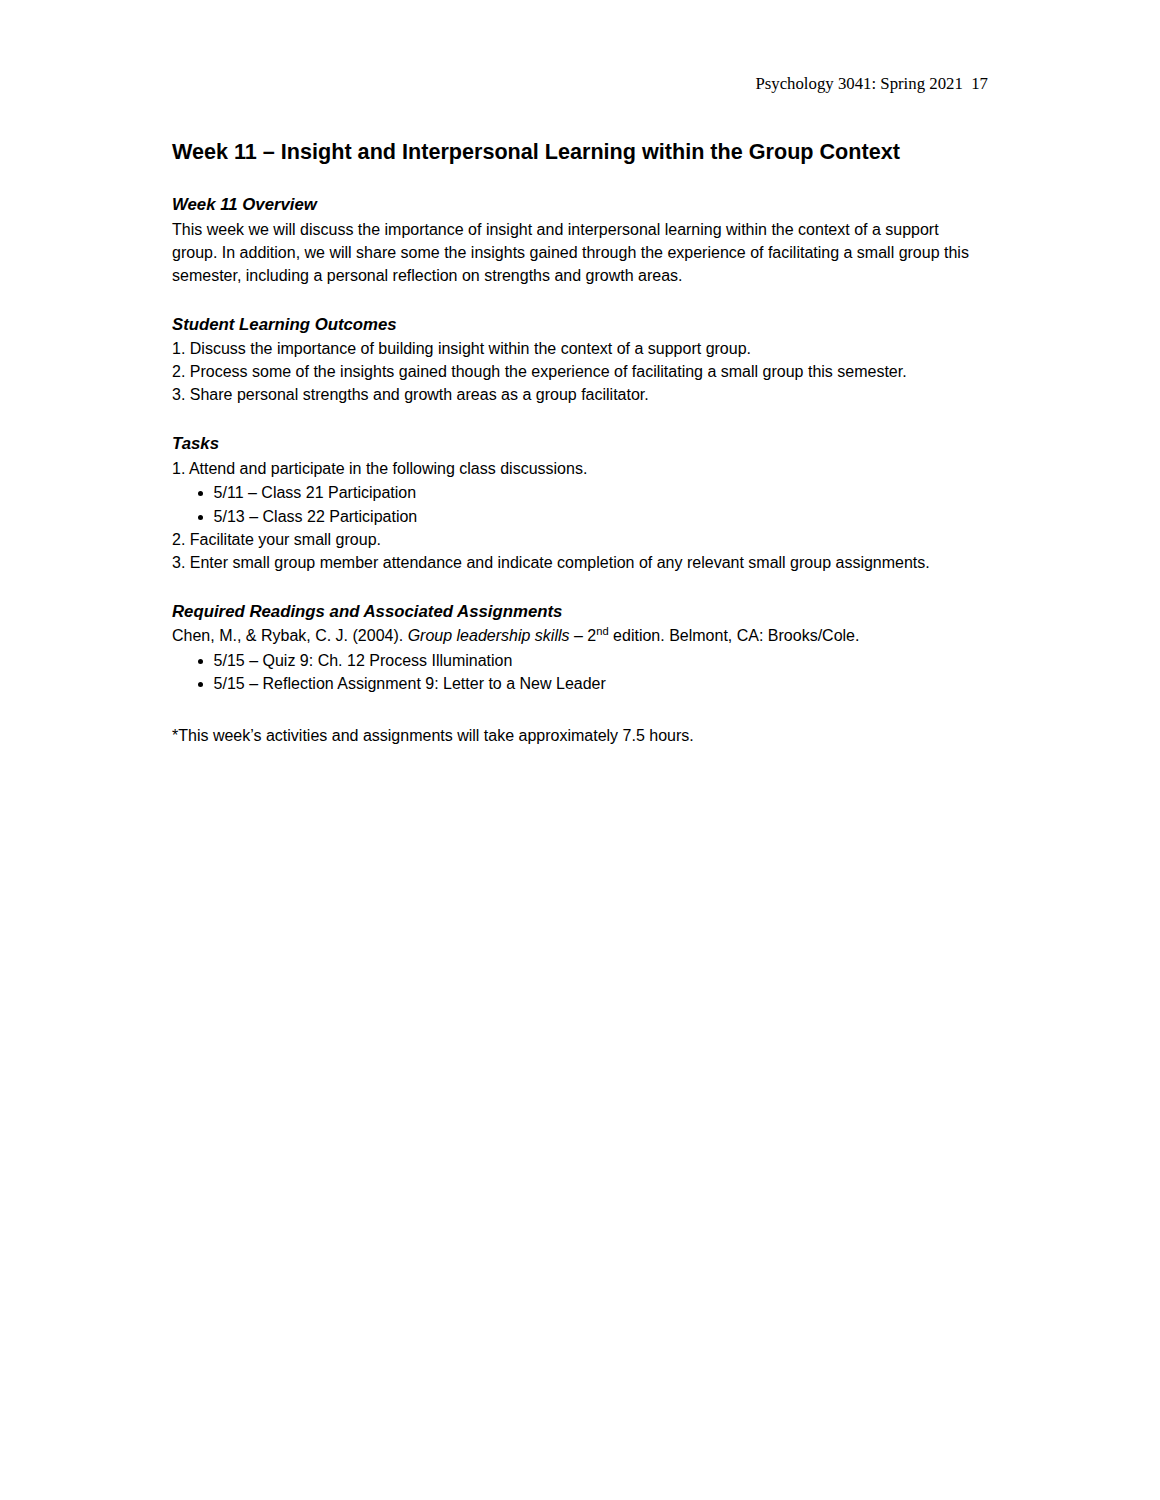Psychology 3041: Spring 2021 17
Week 11 – Insight and Interpersonal Learning within the Group Context
Week 11 Overview
This week we will discuss the importance of insight and interpersonal learning within the context of a support group. In addition, we will share some the insights gained through the experience of facilitating a small group this semester, including a personal reflection on strengths and growth areas.
Student Learning Outcomes
1. Discuss the importance of building insight within the context of a support group.
2. Process some of the insights gained though the experience of facilitating a small group this semester.
3. Share personal strengths and growth areas as a group facilitator.
Tasks
1. Attend and participate in the following class discussions.
5/11 – Class 21 Participation
5/13 – Class 22 Participation
2. Facilitate your small group.
3. Enter small group member attendance and indicate completion of any relevant small group assignments.
Required Readings and Associated Assignments
Chen, M., & Rybak, C. J. (2004). Group leadership skills – 2nd edition. Belmont, CA: Brooks/Cole.
5/15 – Quiz 9: Ch. 12 Process Illumination
5/15 – Reflection Assignment 9: Letter to a New Leader
*This week’s activities and assignments will take approximately 7.5 hours.